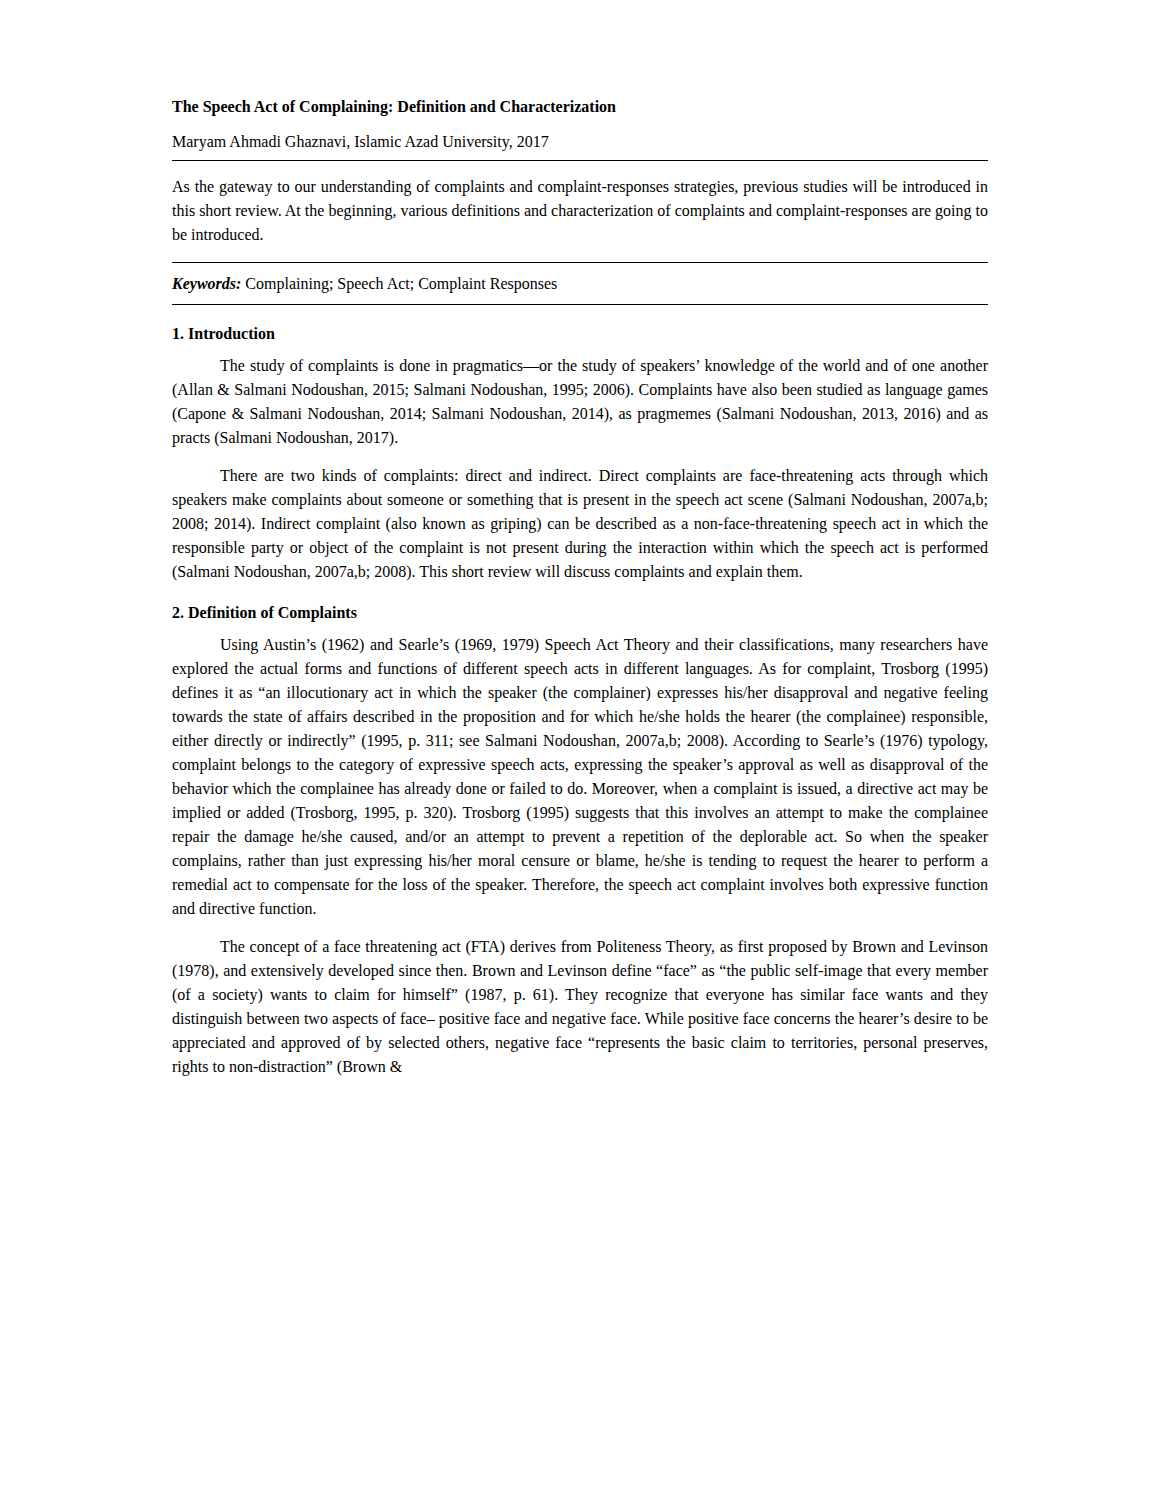The Speech Act of Complaining: Definition and Characterization
Maryam Ahmadi Ghaznavi, Islamic Azad University, 2017
As the gateway to our understanding of complaints and complaint-responses strategies, previous studies will be introduced in this short review. At the beginning, various definitions and characterization of complaints and complaint-responses are going to be introduced.
Keywords: Complaining; Speech Act; Complaint Responses
1. Introduction
The study of complaints is done in pragmatics—or the study of speakers’ knowledge of the world and of one another (Allan & Salmani Nodoushan, 2015; Salmani Nodoushan, 1995; 2006). Complaints have also been studied as language games (Capone & Salmani Nodoushan, 2014; Salmani Nodoushan, 2014), as pragmemes (Salmani Nodoushan, 2013, 2016) and as practs (Salmani Nodoushan, 2017).
There are two kinds of complaints: direct and indirect. Direct complaints are face-threatening acts through which speakers make complaints about someone or something that is present in the speech act scene (Salmani Nodoushan, 2007a,b; 2008; 2014). Indirect complaint (also known as griping) can be described as a non-face-threatening speech act in which the responsible party or object of the complaint is not present during the interaction within which the speech act is performed (Salmani Nodoushan, 2007a,b; 2008). This short review will discuss complaints and explain them.
2. Definition of Complaints
Using Austin’s (1962) and Searle’s (1969, 1979) Speech Act Theory and their classifications, many researchers have explored the actual forms and functions of different speech acts in different languages. As for complaint, Trosborg (1995) defines it as “an illocutionary act in which the speaker (the complainer) expresses his/her disapproval and negative feeling towards the state of affairs described in the proposition and for which he/she holds the hearer (the complainee) responsible, either directly or indirectly” (1995, p. 311; see Salmani Nodoushan, 2007a,b; 2008). According to Searle’s (1976) typology, complaint belongs to the category of expressive speech acts, expressing the speaker’s approval as well as disapproval of the behavior which the complainee has already done or failed to do. Moreover, when a complaint is issued, a directive act may be implied or added (Trosborg, 1995, p. 320). Trosborg (1995) suggests that this involves an attempt to make the complainee repair the damage he/she caused, and/or an attempt to prevent a repetition of the deplorable act. So when the speaker complains, rather than just expressing his/her moral censure or blame, he/she is tending to request the hearer to perform a remedial act to compensate for the loss of the speaker. Therefore, the speech act complaint involves both expressive function and directive function.
The concept of a face threatening act (FTA) derives from Politeness Theory, as first proposed by Brown and Levinson (1978), and extensively developed since then. Brown and Levinson define “face” as “the public self-image that every member (of a society) wants to claim for himself” (1987, p. 61). They recognize that everyone has similar face wants and they distinguish between two aspects of face– positive face and negative face. While positive face concerns the hearer’s desire to be appreciated and approved of by selected others, negative face “represents the basic claim to territories, personal preserves, rights to non-distraction” (Brown &